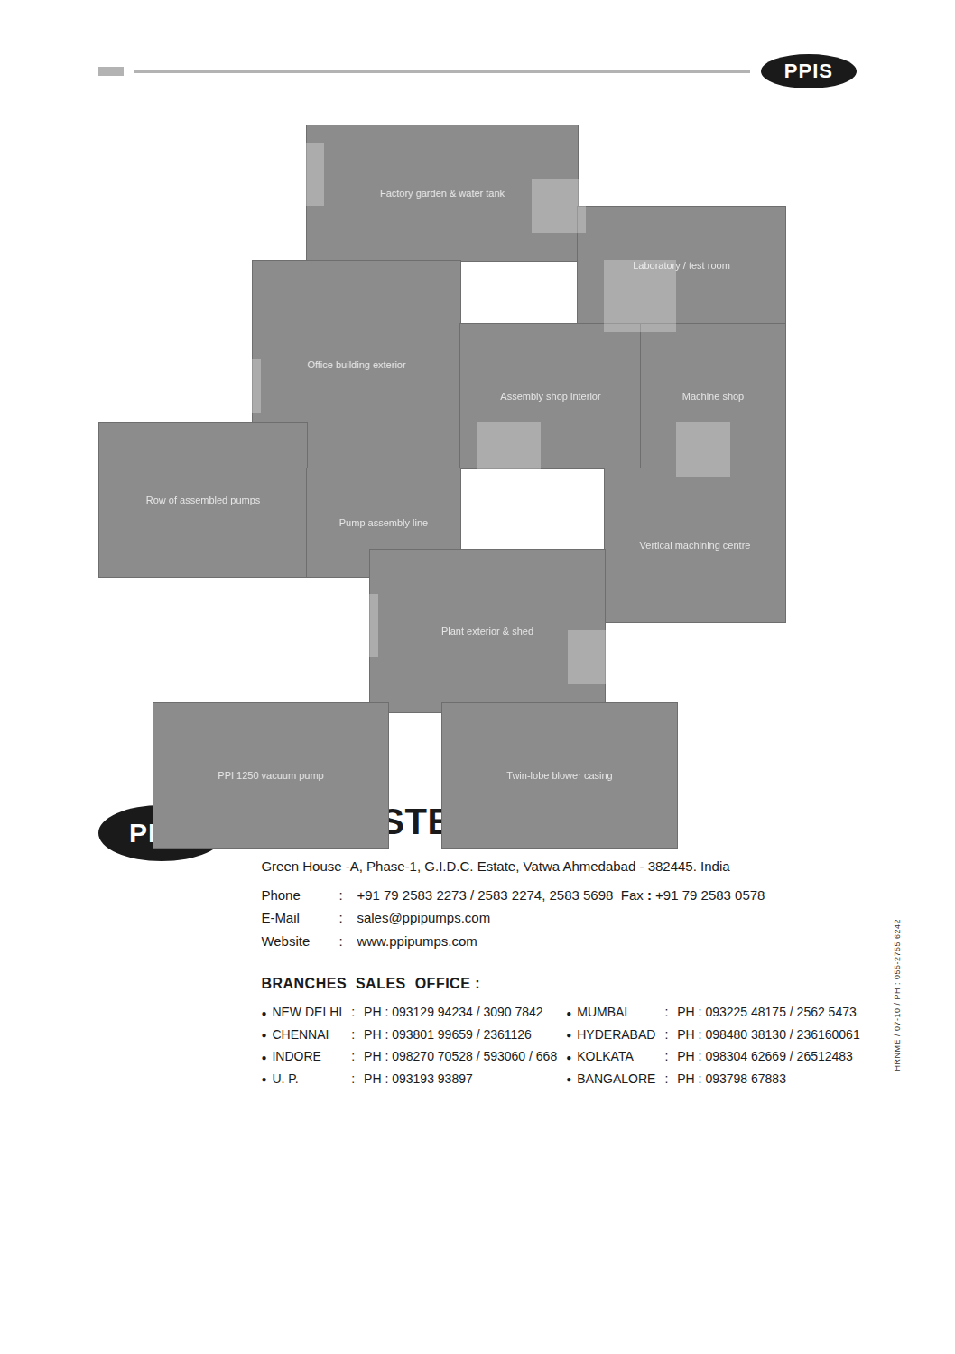PPIS
Factory garden & water tank
Laboratory / test room
Office building exterior
Assembly shop interior
Machine shop
Row of assembled pumps
Pump assembly line
Vertical machining centre
Plant exterior & shed
PPI 1250 vacuum pump
Twin-lobe blower casing
PPIS
PPI SYSTEMS
Green House -A, Phase-1, G.I.D.C. Estate, Vatwa Ahmedabad - 382445. India
| Phone | : | +91 79 2583 2273 / 2583 2274, 2583 5698 Fax : +91 79 2583 0578 |
| E-Mail | : | sales@ppipumps.com |
| Website | : | www.ppipumps.com |
BRANCHES SALES OFFICE :
| NEW DELHI | : | PH : 093129 94234 / 3090 7842 | MUMBAI | : | PH : 093225 48175 / 2562 5473 |
| CHENNAI | : | PH : 093801 99659 / 2361126 | HYDERABAD | : | PH : 098480 38130 / 236160061 |
| INDORE | : | PH : 098270 70528 / 593060 / 668 | KOLKATA | : | PH : 098304 62669 / 26512483 |
| U. P. | : | PH : 093193 93897 | BANGALORE | : | PH : 093798 67883 |
HRNME / 07-10 / PH : 055-2755 6242